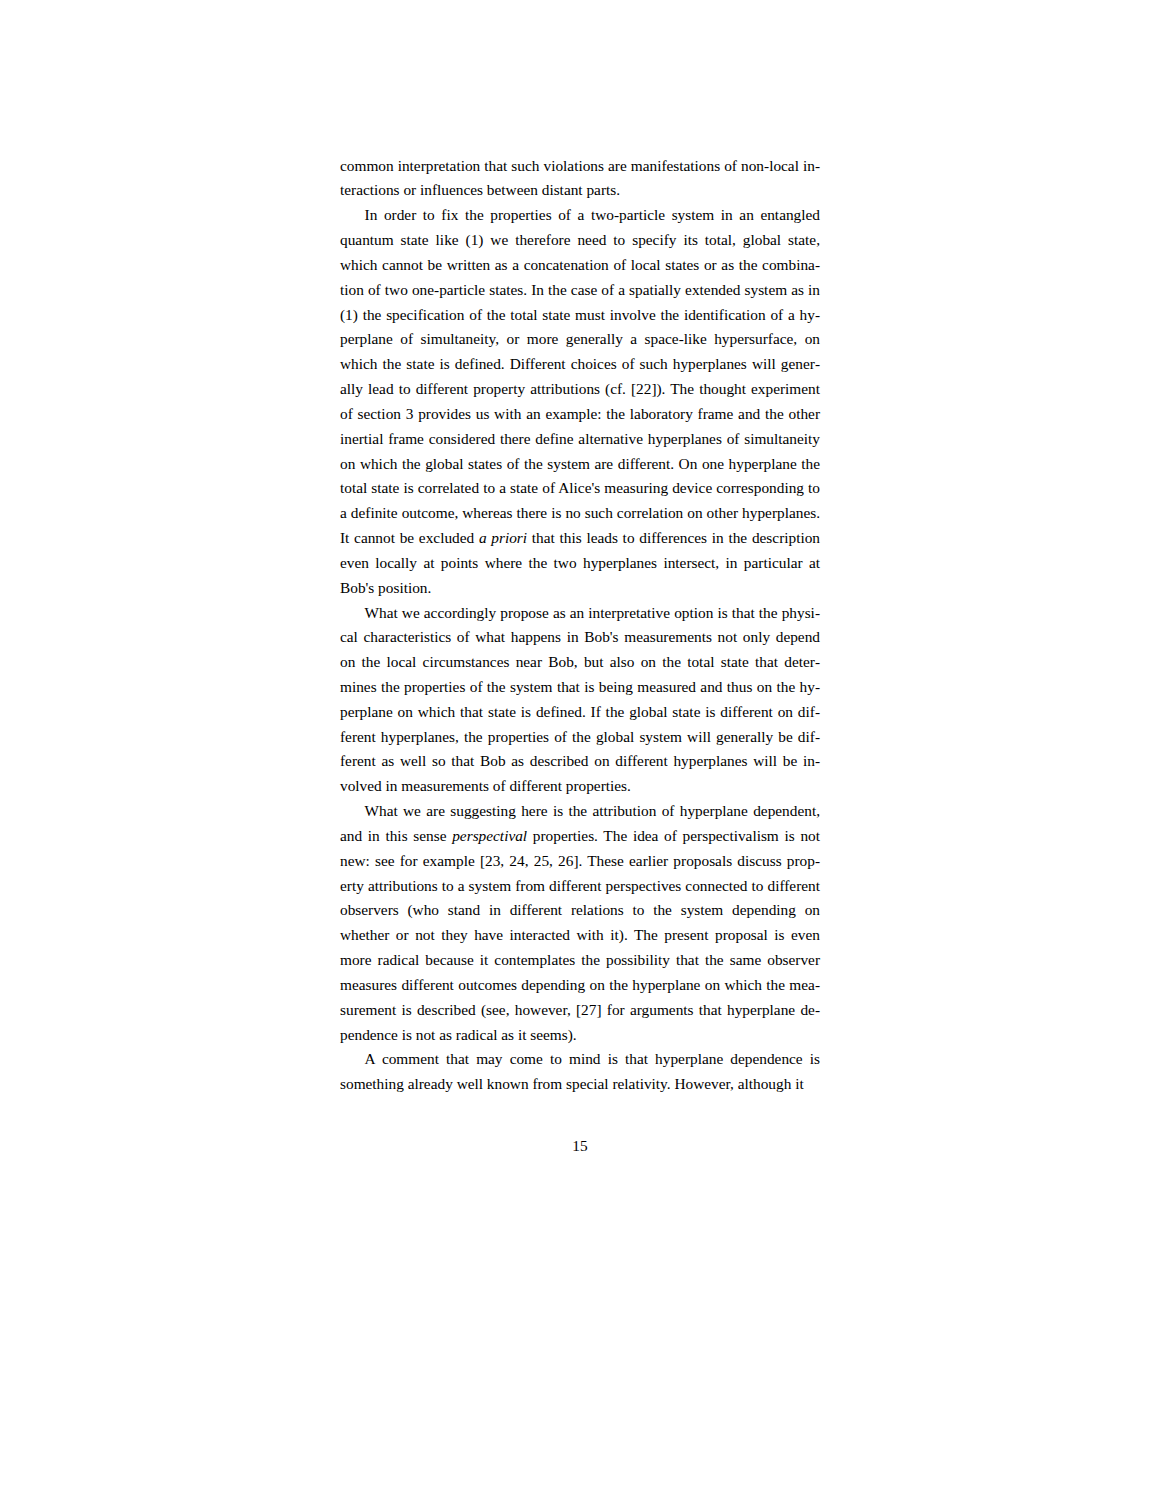common interpretation that such violations are manifestations of non-local interactions or influences between distant parts.
In order to fix the properties of a two-particle system in an entangled quantum state like (1) we therefore need to specify its total, global state, which cannot be written as a concatenation of local states or as the combination of two one-particle states. In the case of a spatially extended system as in (1) the specification of the total state must involve the identification of a hyperplane of simultaneity, or more generally a space-like hypersurface, on which the state is defined. Different choices of such hyperplanes will generally lead to different property attributions (cf. [22]). The thought experiment of section 3 provides us with an example: the laboratory frame and the other inertial frame considered there define alternative hyperplanes of simultaneity on which the global states of the system are different. On one hyperplane the total state is correlated to a state of Alice's measuring device corresponding to a definite outcome, whereas there is no such correlation on other hyperplanes. It cannot be excluded a priori that this leads to differences in the description even locally at points where the two hyperplanes intersect, in particular at Bob's position.
What we accordingly propose as an interpretative option is that the physical characteristics of what happens in Bob's measurements not only depend on the local circumstances near Bob, but also on the total state that determines the properties of the system that is being measured and thus on the hyperplane on which that state is defined. If the global state is different on different hyperplanes, the properties of the global system will generally be different as well so that Bob as described on different hyperplanes will be involved in measurements of different properties.
What we are suggesting here is the attribution of hyperplane dependent, and in this sense perspectival properties. The idea of perspectivalism is not new: see for example [23, 24, 25, 26]. These earlier proposals discuss property attributions to a system from different perspectives connected to different observers (who stand in different relations to the system depending on whether or not they have interacted with it). The present proposal is even more radical because it contemplates the possibility that the same observer measures different outcomes depending on the hyperplane on which the measurement is described (see, however, [27] for arguments that hyperplane dependence is not as radical as it seems).
A comment that may come to mind is that hyperplane dependence is something already well known from special relativity. However, although it
15